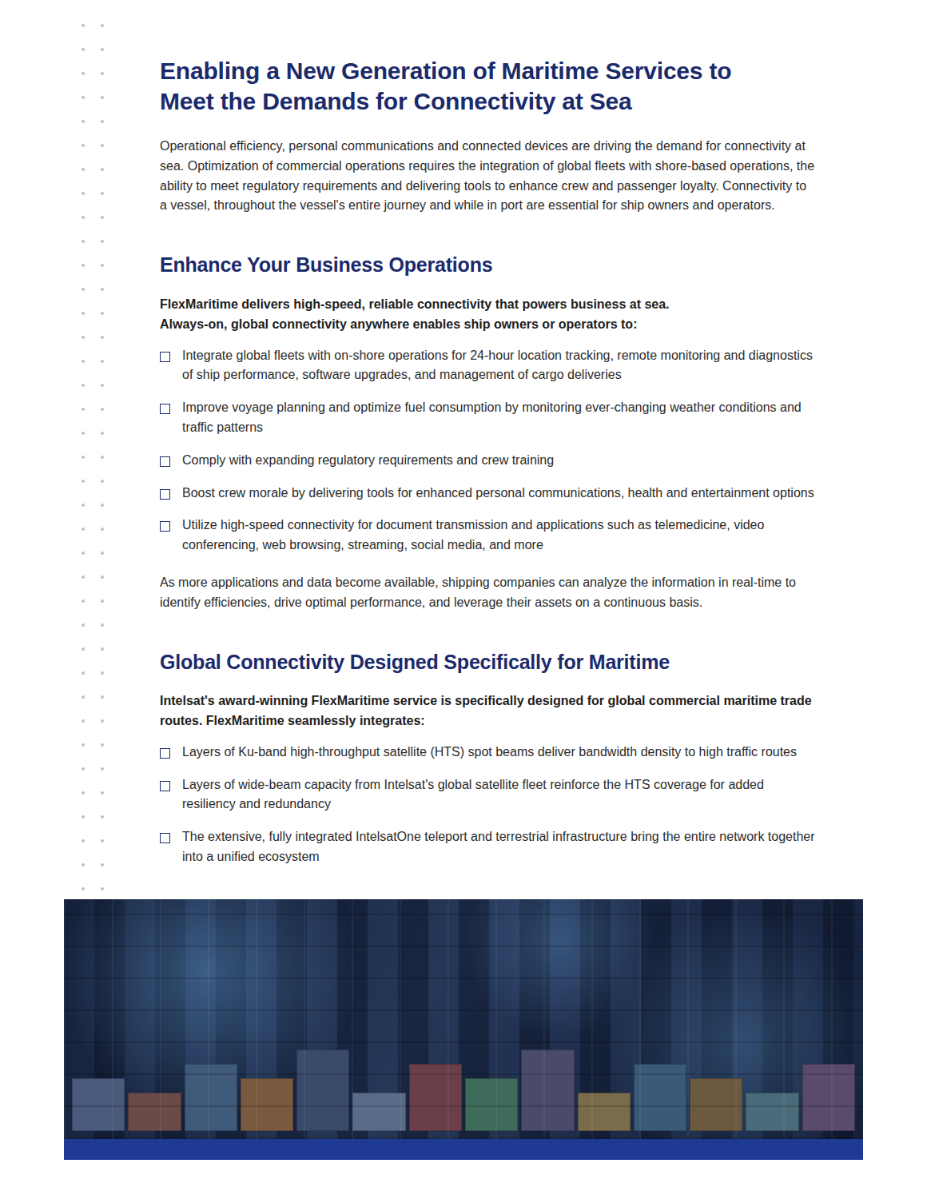Enabling a New Generation of Maritime Services to
Meet the Demands for Connectivity at Sea
Operational efficiency, personal communications and connected devices are driving the demand for connectivity at sea. Optimization of commercial operations requires the integration of global fleets with shore-based operations, the ability to meet regulatory requirements and delivering tools to enhance crew and passenger loyalty. Connectivity to a vessel, throughout the vessel's entire journey and while in port are essential for ship owners and operators.
Enhance Your Business Operations
FlexMaritime delivers high-speed, reliable connectivity that powers business at sea.
Always-on, global connectivity anywhere enables ship owners or operators to:
Integrate global fleets with on-shore operations for 24-hour location tracking, remote monitoring and diagnostics of ship performance, software upgrades, and management of cargo deliveries
Improve voyage planning and optimize fuel consumption by monitoring ever-changing weather conditions and traffic patterns
Comply with expanding regulatory requirements and crew training
Boost crew morale by delivering tools for enhanced personal communications, health and entertainment options
Utilize high-speed connectivity for document transmission and applications such as telemedicine, video conferencing, web browsing, streaming, social media, and more
As more applications and data become available, shipping companies can analyze the information in real-time to identify efficiencies, drive optimal performance, and leverage their assets on a continuous basis.
Global Connectivity Designed Specifically for Maritime
Intelsat's award-winning FlexMaritime service is specifically designed for global commercial maritime trade routes. FlexMaritime seamlessly integrates:
Layers of Ku-band high-throughput satellite (HTS) spot beams deliver bandwidth density to high traffic routes
Layers of wide-beam capacity from Intelsat's global satellite fleet reinforce the HTS coverage for added resiliency and redundancy
The extensive, fully integrated IntelsatOne teleport and terrestrial infrastructure bring the entire network together into a unified ecosystem